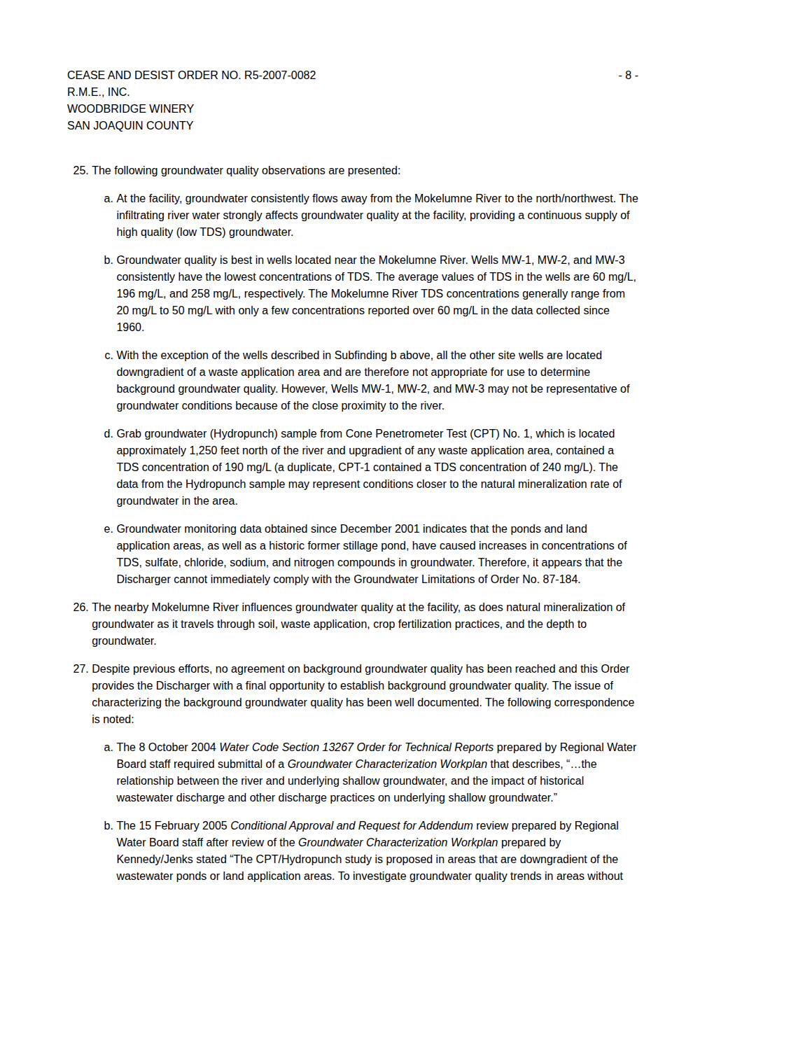- 8 -
CEASE AND DESIST ORDER NO. R5-2007-0082
R.M.E., INC.
WOODBRIDGE WINERY
SAN JOAQUIN COUNTY
The following groundwater quality observations are presented:
At the facility, groundwater consistently flows away from the Mokelumne River to the north/northwest. The infiltrating river water strongly affects groundwater quality at the facility, providing a continuous supply of high quality (low TDS) groundwater.
Groundwater quality is best in wells located near the Mokelumne River. Wells MW-1, MW-2, and MW-3 consistently have the lowest concentrations of TDS. The average values of TDS in the wells are 60 mg/L, 196 mg/L, and 258 mg/L, respectively. The Mokelumne River TDS concentrations generally range from 20 mg/L to 50 mg/L with only a few concentrations reported over 60 mg/L in the data collected since 1960.
With the exception of the wells described in Subfinding b above, all the other site wells are located downgradient of a waste application area and are therefore not appropriate for use to determine background groundwater quality. However, Wells MW-1, MW-2, and MW-3 may not be representative of groundwater conditions because of the close proximity to the river.
Grab groundwater (Hydropunch) sample from Cone Penetrometer Test (CPT) No. 1, which is located approximately 1,250 feet north of the river and upgradient of any waste application area, contained a TDS concentration of 190 mg/L (a duplicate, CPT-1 contained a TDS concentration of 240 mg/L). The data from the Hydropunch sample may represent conditions closer to the natural mineralization rate of groundwater in the area.
Groundwater monitoring data obtained since December 2001 indicates that the ponds and land application areas, as well as a historic former stillage pond, have caused increases in concentrations of TDS, sulfate, chloride, sodium, and nitrogen compounds in groundwater. Therefore, it appears that the Discharger cannot immediately comply with the Groundwater Limitations of Order No. 87-184.
The nearby Mokelumne River influences groundwater quality at the facility, as does natural mineralization of groundwater as it travels through soil, waste application, crop fertilization practices, and the depth to groundwater.
Despite previous efforts, no agreement on background groundwater quality has been reached and this Order provides the Discharger with a final opportunity to establish background groundwater quality. The issue of characterizing the background groundwater quality has been well documented. The following correspondence is noted:
The 8 October 2004 Water Code Section 13267 Order for Technical Reports prepared by Regional Water Board staff required submittal of a Groundwater Characterization Workplan that describes, “…the relationship between the river and underlying shallow groundwater, and the impact of historical wastewater discharge and other discharge practices on underlying shallow groundwater.”
The 15 February 2005 Conditional Approval and Request for Addendum review prepared by Regional Water Board staff after review of the Groundwater Characterization Workplan prepared by Kennedy/Jenks stated “The CPT/Hydropunch study is proposed in areas that are downgradient of the wastewater ponds or land application areas. To investigate groundwater quality trends in areas without